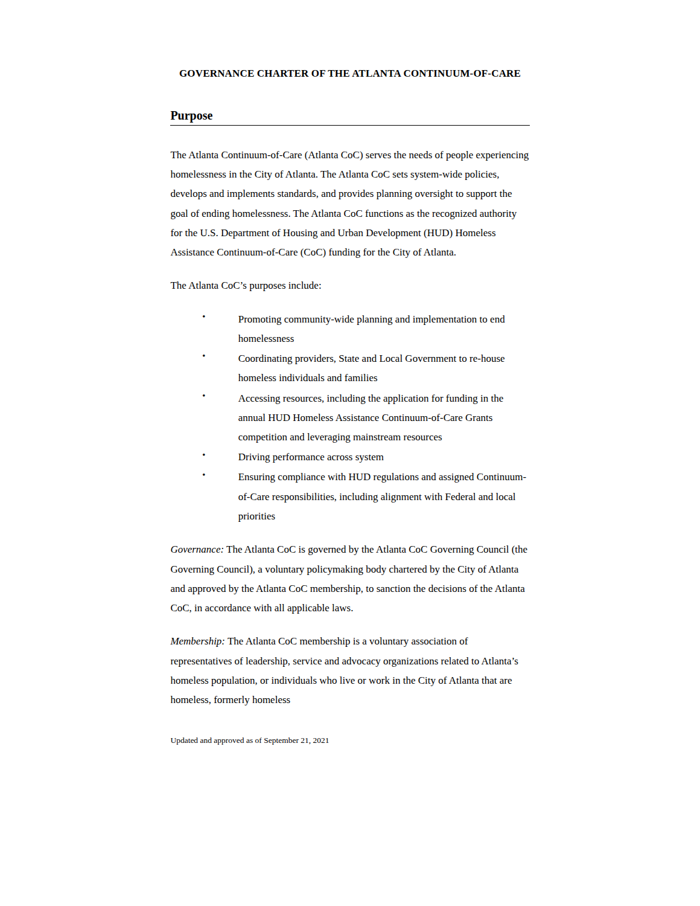GOVERNANCE CHARTER OF THE ATLANTA CONTINUUM-OF-CARE
Purpose
The Atlanta Continuum-of-Care (Atlanta CoC) serves the needs of people experiencing homelessness in the City of Atlanta. The Atlanta CoC sets system-wide policies, develops and implements standards, and provides planning oversight to support the goal of ending homelessness. The Atlanta CoC functions as the recognized authority for the U.S. Department of Housing and Urban Development (HUD) Homeless Assistance Continuum-of-Care (CoC) funding for the City of Atlanta.
The Atlanta CoC’s purposes include:
Promoting community-wide planning and implementation to end homelessness
Coordinating providers, State and Local Government to re-house homeless individuals and families
Accessing resources, including the application for funding in the annual HUD Homeless Assistance Continuum-of-Care Grants competition and leveraging mainstream resources
Driving performance across system
Ensuring compliance with HUD regulations and assigned Continuum-of-Care responsibilities, including alignment with Federal and local priorities
Governance: The Atlanta CoC is governed by the Atlanta CoC Governing Council (the Governing Council), a voluntary policymaking body chartered by the City of Atlanta and approved by the Atlanta CoC membership, to sanction the decisions of the Atlanta CoC, in accordance with all applicable laws.
Membership: The Atlanta CoC membership is a voluntary association of representatives of leadership, service and advocacy organizations related to Atlanta’s homeless population, or individuals who live or work in the City of Atlanta that are homeless, formerly homeless
Updated and approved as of September 21, 2021